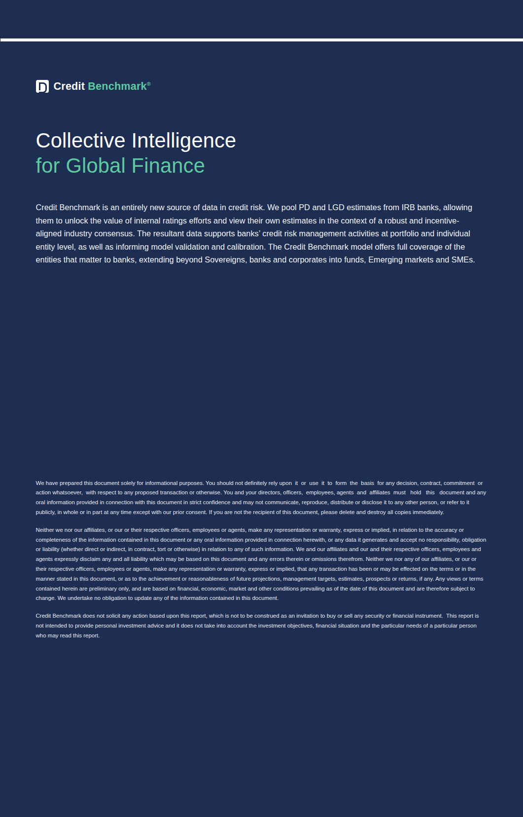Credit Benchmark®
Collective Intelligence for Global Finance
Credit Benchmark is an entirely new source of data in credit risk. We pool PD and LGD estimates from IRB banks, allowing them to unlock the value of internal ratings efforts and view their own estimates in the context of a robust and incentive-aligned industry consensus. The resultant data supports banks’ credit risk management activities at portfolio and individual entity level, as well as informing model validation and calibration. The Credit Benchmark model offers full coverage of the entities that matter to banks, extending beyond Sovereigns, banks and corporates into funds, Emerging markets and SMEs.
We have prepared this document solely for informational purposes. You should not definitely rely upon it or use it to form the basis for any decision, contract, commitment or action whatsoever, with respect to any proposed transaction or otherwise. You and your directors, officers, employees, agents and affiliates must hold this document and any oral information provided in connection with this document in strict confidence and may not communicate, reproduce, distribute or disclose it to any other person, or refer to it publicly, in whole or in part at any time except with our prior consent. If you are not the recipient of this document, please delete and destroy all copies immediately.
Neither we nor our affiliates, or our or their respective officers, employees or agents, make any representation or warranty, express or implied, in relation to the accuracy or completeness of the information contained in this document or any oral information provided in connection herewith, or any data it generates and accept no responsibility, obligation or liability (whether direct or indirect, in contract, tort or otherwise) in relation to any of such information. We and our affiliates and our and their respective officers, employees and agents expressly disclaim any and all liability which may be based on this document and any errors therein or omissions therefrom. Neither we nor any of our affiliates, or our or their respective officers, employees or agents, make any representation or warranty, express or implied, that any transaction has been or may be effected on the terms or in the manner stated in this document, or as to the achievement or reasonableness of future projections, management targets, estimates, prospects or returns, if any. Any views or terms contained herein are preliminary only, and are based on financial, economic, market and other conditions prevailing as of the date of this document and are therefore subject to change. We undertake no obligation to update any of the information contained in this document.
Credit Benchmark does not solicit any action based upon this report, which is not to be construed as an invitation to buy or sell any security or financial instrument. This report is not intended to provide personal investment advice and it does not take into account the investment objectives, financial situation and the particular needs of a particular person who may read this report.